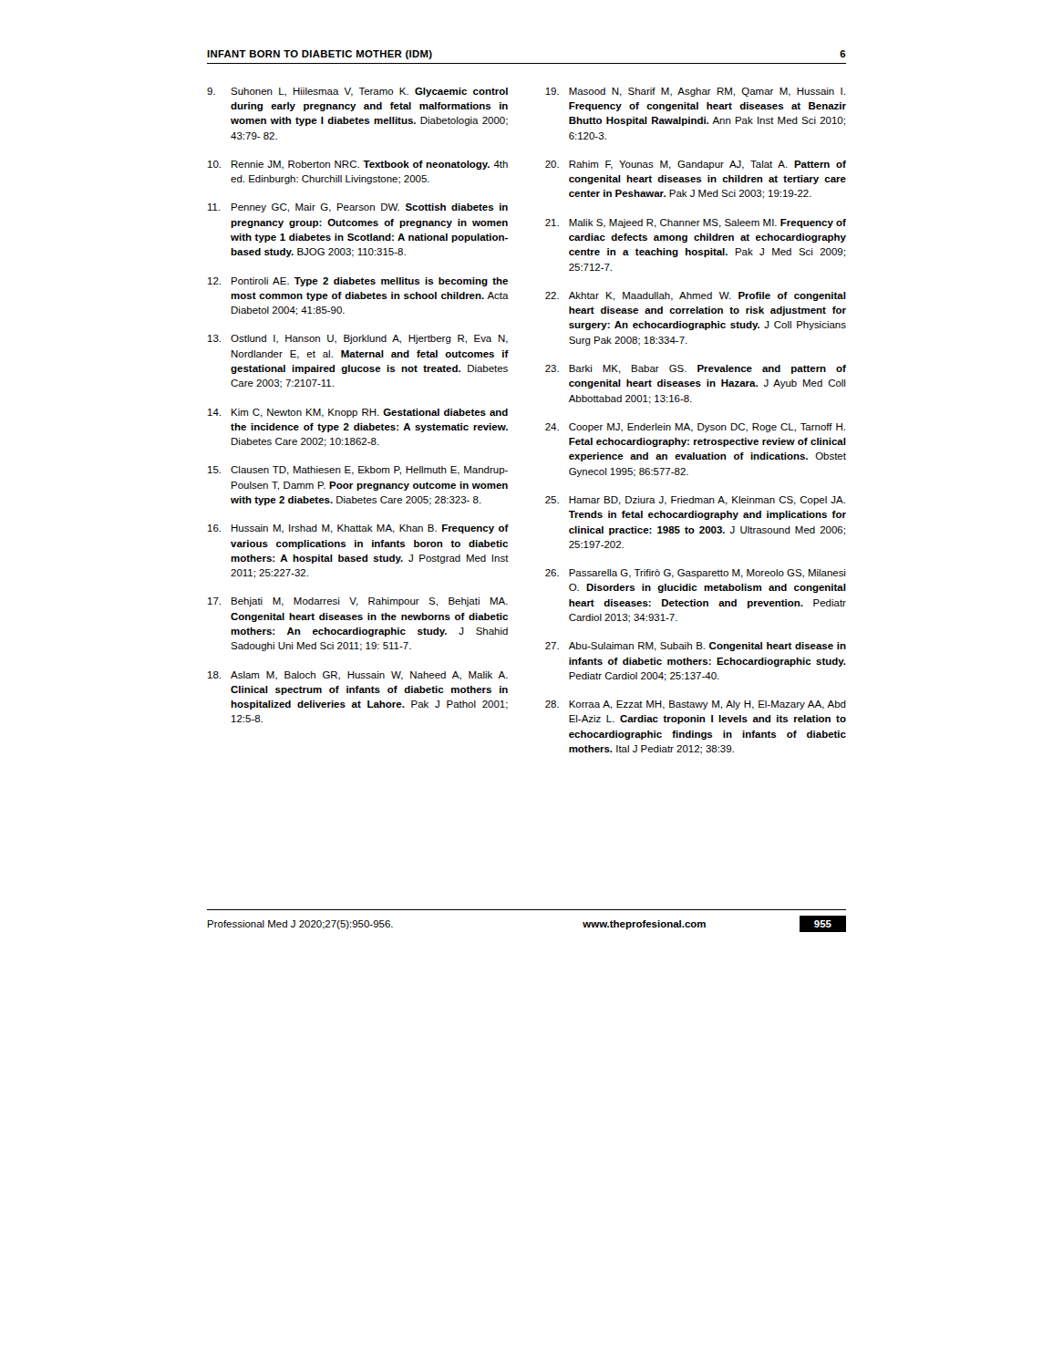Infant born to diabetic mother (IDM) 6
9. Suhonen L, Hiilesmaa V, Teramo K. Glycaemic control during early pregnancy and fetal malformations in women with type I diabetes mellitus. Diabetologia 2000; 43:79- 82.
10. Rennie JM, Roberton NRC. Textbook of neonatology. 4th ed. Edinburgh: Churchill Livingstone; 2005.
11. Penney GC, Mair G, Pearson DW. Scottish diabetes in pregnancy group: Outcomes of pregnancy in women with type 1 diabetes in Scotland: A national population-based study. BJOG 2003; 110:315-8.
12. Pontiroli AE. Type 2 diabetes mellitus is becoming the most common type of diabetes in school children. Acta Diabetol 2004; 41:85-90.
13. Ostlund I, Hanson U, Bjorklund A, Hjertberg R, Eva N, Nordlander E, et al. Maternal and fetal outcomes if gestational impaired glucose is not treated. Diabetes Care 2003; 7:2107-11.
14. Kim C, Newton KM, Knopp RH. Gestational diabetes and the incidence of type 2 diabetes: A systematic review. Diabetes Care 2002; 10:1862-8.
15. Clausen TD, Mathiesen E, Ekbom P, Hellmuth E, Mandrup-Poulsen T, Damm P. Poor pregnancy outcome in women with type 2 diabetes. Diabetes Care 2005; 28:323- 8.
16. Hussain M, Irshad M, Khattak MA, Khan B. Frequency of various complications in infants boron to diabetic mothers: A hospital based study. J Postgrad Med Inst 2011; 25:227-32.
17. Behjati M, Modarresi V, Rahimpour S, Behjati MA. Congenital heart diseases in the newborns of diabetic mothers: An echocardiographic study. J Shahid Sadoughi Uni Med Sci 2011; 19: 511-7.
18. Aslam M, Baloch GR, Hussain W, Naheed A, Malik A. Clinical spectrum of infants of diabetic mothers in hospitalized deliveries at Lahore. Pak J Pathol 2001; 12:5-8.
19. Masood N, Sharif M, Asghar RM, Qamar M, Hussain I. Frequency of congenital heart diseases at Benazir Bhutto Hospital Rawalpindi. Ann Pak Inst Med Sci 2010; 6:120-3.
20. Rahim F, Younas M, Gandapur AJ, Talat A. Pattern of congenital heart diseases in children at tertiary care center in Peshawar. Pak J Med Sci 2003; 19:19-22.
21. Malik S, Majeed R, Channer MS, Saleem MI. Frequency of cardiac defects among children at echocardiography centre in a teaching hospital. Pak J Med Sci 2009; 25:712-7.
22. Akhtar K, Maadullah, Ahmed W. Profile of congenital heart disease and correlation to risk adjustment for surgery: An echocardiographic study. J Coll Physicians Surg Pak 2008; 18:334-7.
23. Barki MK, Babar GS. Prevalence and pattern of congenital heart diseases in Hazara. J Ayub Med Coll Abbottabad 2001; 13:16-8.
24. Cooper MJ, Enderlein MA, Dyson DC, Roge CL, Tarnoff H. Fetal echocardiography: retrospective review of clinical experience and an evaluation of indications. Obstet Gynecol 1995; 86:577-82.
25. Hamar BD, Dziura J, Friedman A, Kleinman CS, Copel JA. Trends in fetal echocardiography and implications for clinical practice: 1985 to 2003. J Ultrasound Med 2006; 25:197-202.
26. Passarella G, Trifirò G, Gasparetto M, Moreolo GS, Milanesi O. Disorders in glucidic metabolism and congenital heart diseases: Detection and prevention. Pediatr Cardiol 2013; 34:931-7.
27. Abu-Sulaiman RM, Subaih B. Congenital heart disease in infants of diabetic mothers: Echocardiographic study. Pediatr Cardiol 2004; 25:137-40.
28. Korraa A, Ezzat MH, Bastawy M, Aly H, El-Mazary AA, Abd El-Aziz L. Cardiac troponin I levels and its relation to echocardiographic findings in infants of diabetic mothers. Ital J Pediatr 2012; 38:39.
Professional Med J 2020;27(5):950-956.
www.theprofesional.com
955